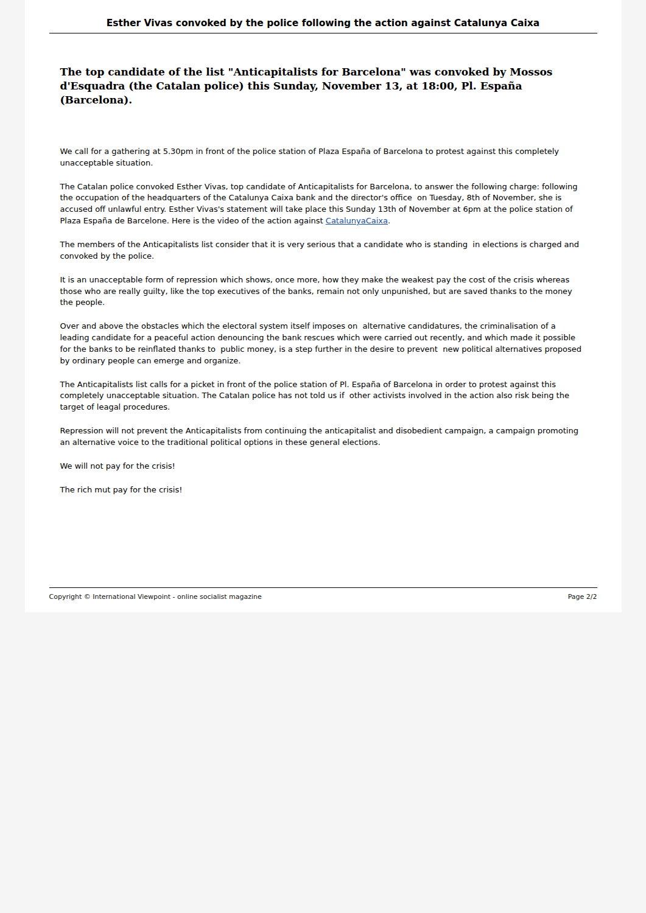Esther Vivas convoked by the police following the action against Catalunya Caixa
The top candidate of the list "Anticapitalists for Barcelona" was convoked by Mossos d'Esquadra (the Catalan police) this Sunday, November 13, at 18:00, Pl. España (Barcelona).
We call for a gathering at 5.30pm in front of the police station of Plaza España of Barcelona to protest against this completely unacceptable situation.
The Catalan police convoked Esther Vivas, top candidate of Anticapitalists for Barcelona, to answer the following charge: following the occupation of the headquarters of the Catalunya Caixa bank and the director's office on Tuesday, 8th of November, she is accused off unlawful entry. Esther Vivas's statement will take place this Sunday 13th of November at 6pm at the police station of Plaza España de Barcelone. Here is the video of the action against CatalunyaCaixa.
The members of the Anticapitalists list consider that it is very serious that a candidate who is standing in elections is charged and convoked by the police.
It is an unacceptable form of repression which shows, once more, how they make the weakest pay the cost of the crisis whereas those who are really guilty, like the top executives of the banks, remain not only unpunished, but are saved thanks to the money the people.
Over and above the obstacles which the electoral system itself imposes on alternative candidatures, the criminalisation of a leading candidate for a peaceful action denouncing the bank rescues which were carried out recently, and which made it possible for the banks to be reinflated thanks to public money, is a step further in the desire to prevent new political alternatives proposed by ordinary people can emerge and organize.
The Anticapitalists list calls for a picket in front of the police station of Pl. España of Barcelona in order to protest against this completely unacceptable situation. The Catalan police has not told us if other activists involved in the action also risk being the target of leagal procedures.
Repression will not prevent the Anticapitalists from continuing the anticapitalist and disobedient campaign, a campaign promoting an alternative voice to the traditional political options in these general elections.
We will not pay for the crisis!
The rich mut pay for the crisis!
Copyright © International Viewpoint - online socialist magazine
Page 2/2